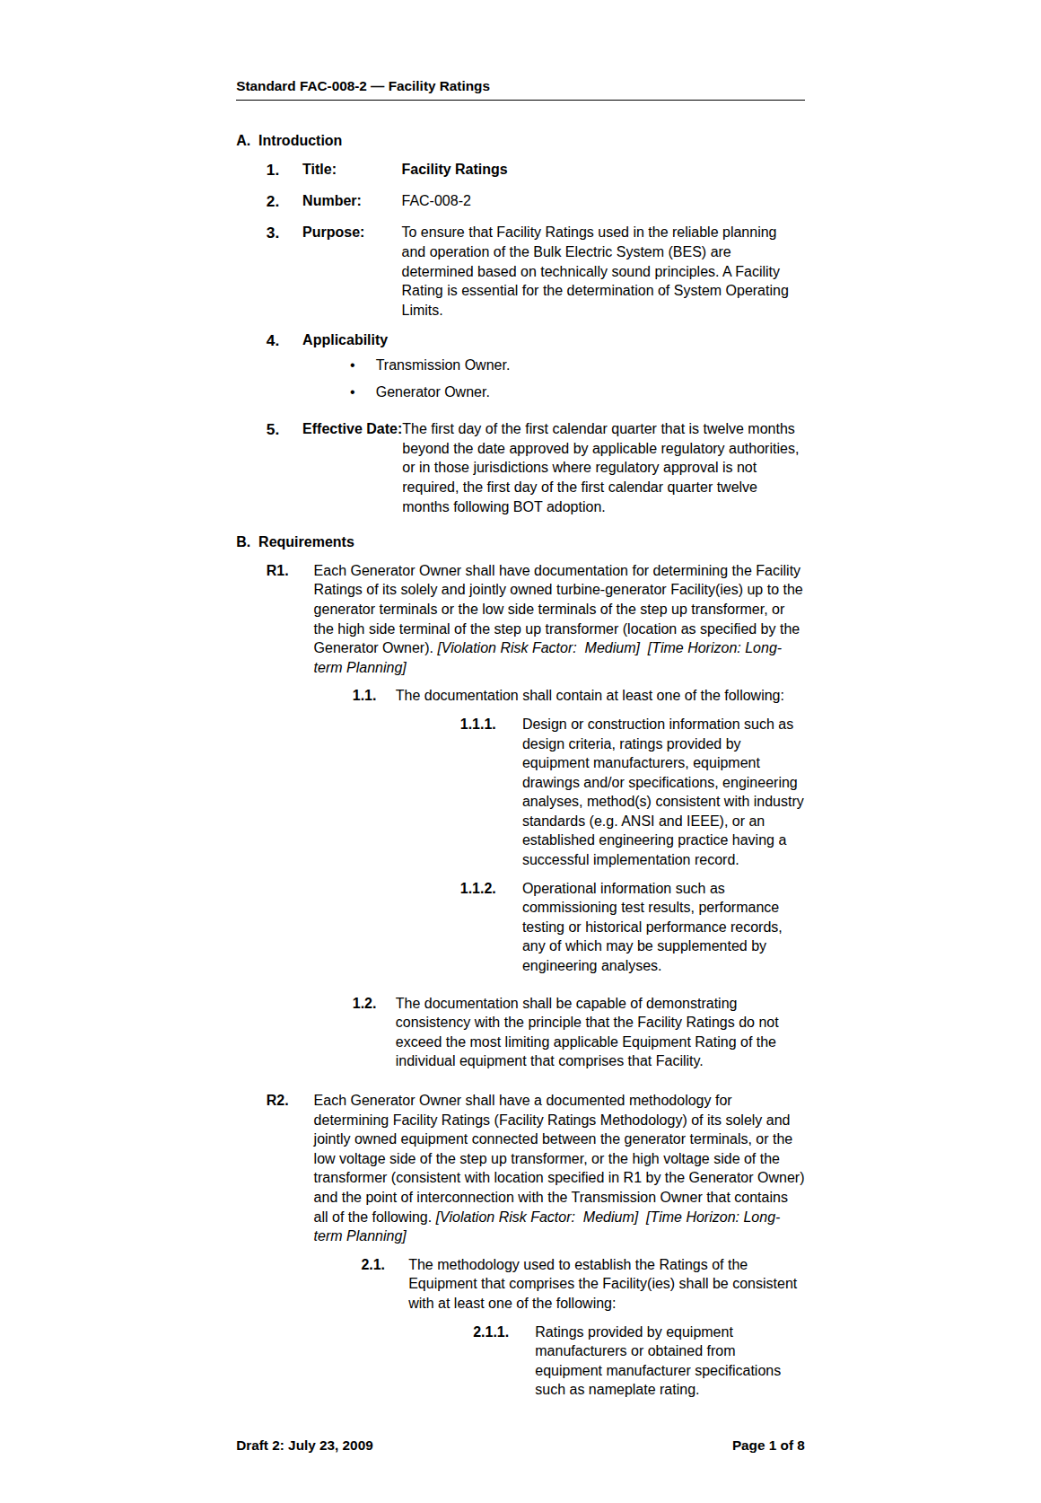Standard FAC-008-2 — Facility Ratings
A. Introduction
1.
Title: Facility Ratings
2.
Number: FAC-008-2
3.
Purpose: To ensure that Facility Ratings used in the reliable planning and operation of the Bulk Electric System (BES) are determined based on technically sound principles. A Facility Rating is essential for the determination of System Operating Limits.
4.
Applicability
Transmission Owner.
Generator Owner.
5.
Effective Date: The first day of the first calendar quarter that is twelve months beyond the date approved by applicable regulatory authorities, or in those jurisdictions where regulatory approval is not required, the first day of the first calendar quarter twelve months following BOT adoption.
B. Requirements
R1.
Each Generator Owner shall have documentation for determining the Facility Ratings of its solely and jointly owned turbine-generator Facility(ies) up to the generator terminals or the low side terminals of the step up transformer, or the high side terminal of the step up transformer (location as specified by the Generator Owner). [Violation Risk Factor: Medium] [Time Horizon: Long-term Planning]
1.1.
The documentation shall contain at least one of the following:
1.1.1.
Design or construction information such as design criteria, ratings provided by equipment manufacturers, equipment drawings and/or specifications, engineering analyses, method(s) consistent with industry standards (e.g. ANSI and IEEE), or an established engineering practice having a successful implementation record.
1.1.2.
Operational information such as commissioning test results, performance testing or historical performance records, any of which may be supplemented by engineering analyses.
1.2.
The documentation shall be capable of demonstrating consistency with the principle that the Facility Ratings do not exceed the most limiting applicable Equipment Rating of the individual equipment that comprises that Facility.
R2.
Each Generator Owner shall have a documented methodology for determining Facility Ratings (Facility Ratings Methodology) of its solely and jointly owned equipment connected between the generator terminals, or the low voltage side of the step up transformer, or the high voltage side of the transformer (consistent with location specified in R1 by the Generator Owner) and the point of interconnection with the Transmission Owner that contains all of the following. [Violation Risk Factor: Medium] [Time Horizon: Long-term Planning]
2.1.
The methodology used to establish the Ratings of the Equipment that comprises the Facility(ies) shall be consistent with at least one of the following:
2.1.1.
Ratings provided by equipment manufacturers or obtained from equipment manufacturer specifications such as nameplate rating.
Draft 2: July 23, 2009 Page 1 of 8